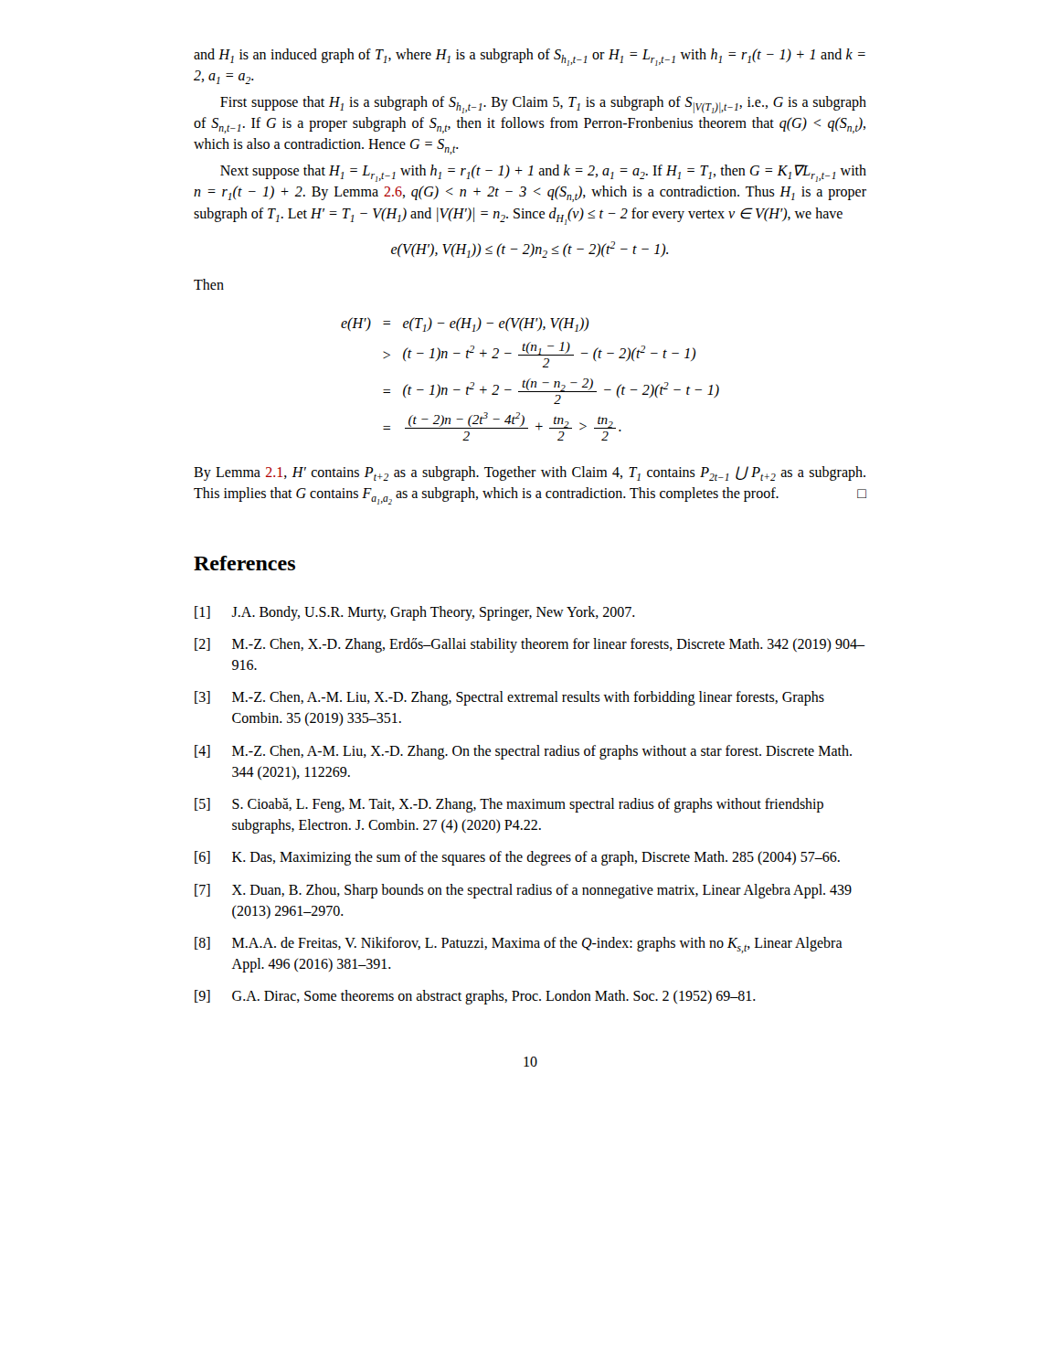and H1 is an induced graph of T1, where H1 is a subgraph of Sh1,t−1 or H1 = Lr1,t−1 with h1 = r1(t − 1) + 1 and k = 2, a1 = a2.
First suppose that H1 is a subgraph of Sh1,t−1. By Claim 5, T1 is a subgraph of S|V(T1)|,t−1, i.e., G is a subgraph of Sn,t−1. If G is a proper subgraph of Sn,t, then it follows from Perron-Fronbenius theorem that q(G) < q(Sn,t), which is also a contradiction. Hence G = Sn,t.
Next suppose that H1 = Lr1,t−1 with h1 = r1(t − 1) + 1 and k = 2, a1 = a2. If H1 = T1, then G = K1∇Lr1,t−1 with n = r1(t − 1) + 2. By Lemma 2.6, q(G) < n + 2t − 3 < q(Sn,t), which is a contradiction. Thus H1 is a proper subgraph of T1. Let H′ = T1 − V(H1) and |V(H′)| = n2. Since dH1(v) ≤ t − 2 for every vertex v ∈ V(H′), we have
e(V(H′), V(H1)) ≤ (t − 2)n2 ≤ (t − 2)(t2 − t − 1).
Then
| e(H′) | = | e(T 1 ) − e(H 1 ) − e(V(H′), V(H 1 )) |
| | > | (t − 1)n − t 2 + 2 − t(n 1 − 1) 2 − (t − 2)(t 2 − t − 1) |
| | = | (t − 1)n − t 2 + 2 − t(n − n 2 − 2) 2 − (t − 2)(t 2 − t − 1) |
| | = | (t − 2)n − (2t 3 − 4t 2 ) 2 + tn 2 2 > tn 2 2 . |
By Lemma 2.1, H′ contains Pt+2 as a subgraph. Together with Claim 4, T1 contains P2t−1 ⋃ Pt+2 as a subgraph. This implies that G contains Fa1,a2 as a subgraph, which is a contradiction. This completes the proof. □
References
[1] J.A. Bondy, U.S.R. Murty, Graph Theory, Springer, New York, 2007.
[2] M.-Z. Chen, X.-D. Zhang, Erdős–Gallai stability theorem for linear forests, Discrete Math. 342 (2019) 904–916.
[3] M.-Z. Chen, A.-M. Liu, X.-D. Zhang, Spectral extremal results with forbidding linear forests, Graphs Combin. 35 (2019) 335–351.
[4] M.-Z. Chen, A-M. Liu, X.-D. Zhang. On the spectral radius of graphs without a star forest. Discrete Math. 344 (2021), 112269.
[5] S. Cioabă, L. Feng, M. Tait, X.-D. Zhang, The maximum spectral radius of graphs without friendship subgraphs, Electron. J. Combin. 27 (4) (2020) P4.22.
[6] K. Das, Maximizing the sum of the squares of the degrees of a graph, Discrete Math. 285 (2004) 57–66.
[7] X. Duan, B. Zhou, Sharp bounds on the spectral radius of a nonnegative matrix, Linear Algebra Appl. 439 (2013) 2961–2970.
[8] M.A.A. de Freitas, V. Nikiforov, L. Patuzzi, Maxima of the Q-index: graphs with no Ks,t, Linear Algebra Appl. 496 (2016) 381–391.
[9] G.A. Dirac, Some theorems on abstract graphs, Proc. London Math. Soc. 2 (1952) 69–81.
10